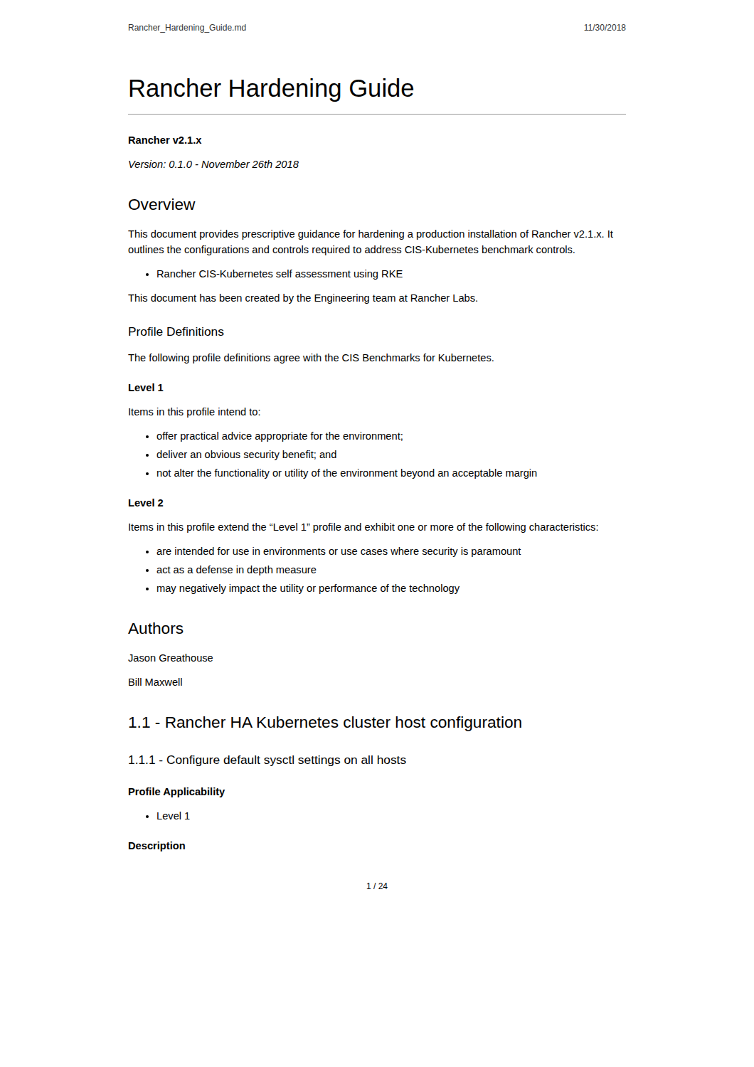Rancher_Hardening_Guide.md 11/30/2018
Rancher Hardening Guide
Rancher v2.1.x
Version: 0.1.0 - November 26th 2018
Overview
This document provides prescriptive guidance for hardening a production installation of Rancher v2.1.x. It outlines the configurations and controls required to address CIS-Kubernetes benchmark controls.
Rancher CIS-Kubernetes self assessment using RKE
This document has been created by the Engineering team at Rancher Labs.
Profile Definitions
The following profile definitions agree with the CIS Benchmarks for Kubernetes.
Level 1
Items in this profile intend to:
offer practical advice appropriate for the environment;
deliver an obvious security benefit; and
not alter the functionality or utility of the environment beyond an acceptable margin
Level 2
Items in this profile extend the “Level 1” profile and exhibit one or more of the following characteristics:
are intended for use in environments or use cases where security is paramount
act as a defense in depth measure
may negatively impact the utility or performance of the technology
Authors
Jason Greathouse
Bill Maxwell
1.1 - Rancher HA Kubernetes cluster host configuration
1.1.1 - Configure default sysctl settings on all hosts
Profile Applicability
Level 1
Description
1 / 24